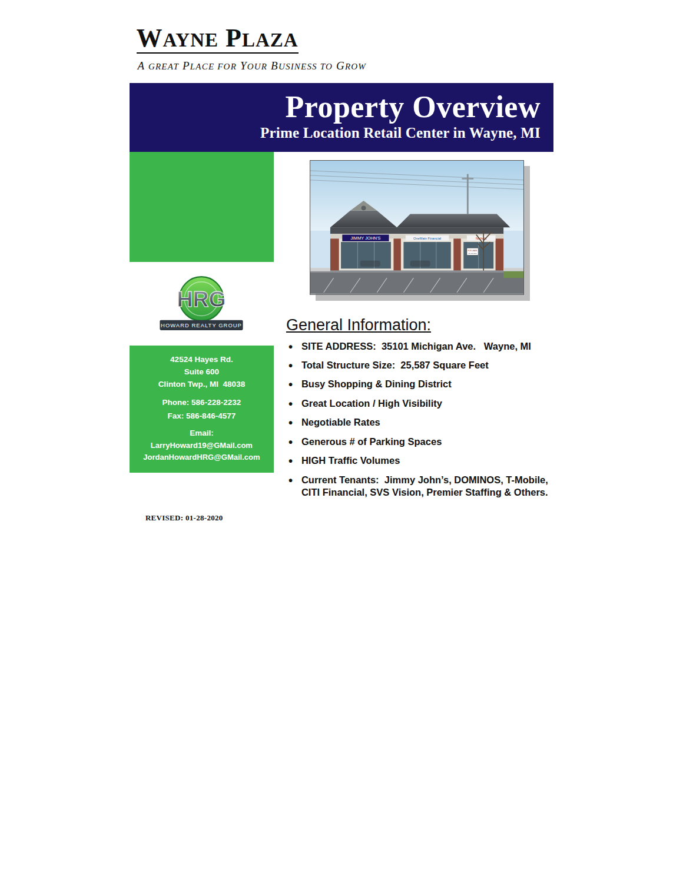WAYNE PLAZA
A GREAT PLACE FOR YOUR BUSINESS TO GROW
Property Overview
Prime Location Retail Center in Wayne, MI
HRG HOWARD REALTY GROUP
42524 Hayes Rd.
Suite 600
Clinton Twp., MI 48038
Phone: 586-228-2232
Fax: 586-846-4577
Email:
LarryHoward19@GMail.com
JordanHowardHRG@GMail.com
JIMMY JOHN'S OneMain Financial Nichols FOR LEASE 586-228-2232
General Information:
SITE ADDRESS: 35101 Michigan Ave. Wayne, MI
Total Structure Size: 25,587 Square Feet
Busy Shopping & Dining District
Great Location / High Visibility
Negotiable Rates
Generous # of Parking Spaces
HIGH Traffic Volumes
Current Tenants: Jimmy John’s, DOMINOS, T-Mobile, CITI Financial, SVS Vision, Premier Staffing & Others.
REVISED: 01-28-2020